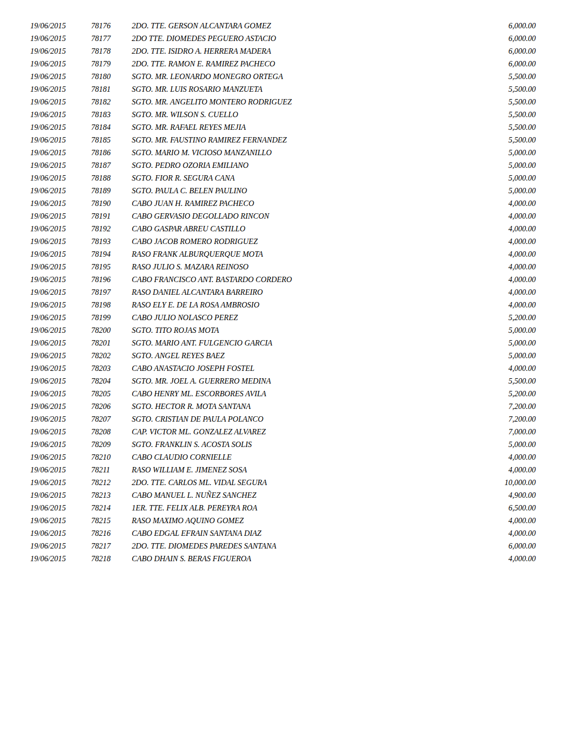| 19/06/2015 | 78176 | 2DO. TTE. GERSON ALCANTARA GOMEZ | 6,000.00 |
| 19/06/2015 | 78177 | 2DO TTE. DIOMEDES PEGUERO ASTACIO | 6,000.00 |
| 19/06/2015 | 78178 | 2DO. TTE. ISIDRO A. HERRERA MADERA | 6,000.00 |
| 19/06/2015 | 78179 | 2DO. TTE. RAMON E. RAMIREZ PACHECO | 6,000.00 |
| 19/06/2015 | 78180 | SGTO. MR. LEONARDO MONEGRO ORTEGA | 5,500.00 |
| 19/06/2015 | 78181 | SGTO. MR. LUIS ROSARIO MANZUETA | 5,500.00 |
| 19/06/2015 | 78182 | SGTO. MR. ANGELITO MONTERO RODRIGUEZ | 5,500.00 |
| 19/06/2015 | 78183 | SGTO. MR. WILSON S. CUELLO | 5,500.00 |
| 19/06/2015 | 78184 | SGTO. MR. RAFAEL REYES MEJIA | 5,500.00 |
| 19/06/2015 | 78185 | SGTO. MR. FAUSTINO RAMIREZ FERNANDEZ | 5,500.00 |
| 19/06/2015 | 78186 | SGTO. MARIO M. VICIOSO MANZANILLO | 5,000.00 |
| 19/06/2015 | 78187 | SGTO. PEDRO OZORIA EMILIANO | 5,000.00 |
| 19/06/2015 | 78188 | SGTO. FIOR R. SEGURA CANA | 5,000.00 |
| 19/06/2015 | 78189 | SGTO. PAULA C. BELEN PAULINO | 5,000.00 |
| 19/06/2015 | 78190 | CABO JUAN H. RAMIREZ PACHECO | 4,000.00 |
| 19/06/2015 | 78191 | CABO GERVASIO DEGOLLADO RINCON | 4,000.00 |
| 19/06/2015 | 78192 | CABO GASPAR ABREU CASTILLO | 4,000.00 |
| 19/06/2015 | 78193 | CABO JACOB ROMERO RODRIGUEZ | 4,000.00 |
| 19/06/2015 | 78194 | RASO FRANK ALBURQUERQUE MOTA | 4,000.00 |
| 19/06/2015 | 78195 | RASO JULIO S. MAZARA REINOSO | 4,000.00 |
| 19/06/2015 | 78196 | CABO FRANCISCO ANT. BASTARDO CORDERO | 4,000.00 |
| 19/06/2015 | 78197 | RASO DANIEL ALCANTARA BARREIRO | 4,000.00 |
| 19/06/2015 | 78198 | RASO ELY E. DE LA ROSA AMBROSIO | 4,000.00 |
| 19/06/2015 | 78199 | CABO JULIO NOLASCO PEREZ | 5,200.00 |
| 19/06/2015 | 78200 | SGTO. TITO ROJAS MOTA | 5,000.00 |
| 19/06/2015 | 78201 | SGTO. MARIO ANT. FULGENCIO GARCIA | 5,000.00 |
| 19/06/2015 | 78202 | SGTO. ANGEL REYES BAEZ | 5,000.00 |
| 19/06/2015 | 78203 | CABO ANASTACIO JOSEPH FOSTEL | 4,000.00 |
| 19/06/2015 | 78204 | SGTO. MR. JOEL A. GUERRERO MEDINA | 5,500.00 |
| 19/06/2015 | 78205 | CABO HENRY ML. ESCORBORES AVILA | 5,200.00 |
| 19/06/2015 | 78206 | SGTO. HECTOR R. MOTA SANTANA | 7,200.00 |
| 19/06/2015 | 78207 | SGTO. CRISTIAN DE PAULA POLANCO | 7,200.00 |
| 19/06/2015 | 78208 | CAP. VICTOR ML. GONZALEZ ALVAREZ | 7,000.00 |
| 19/06/2015 | 78209 | SGTO. FRANKLIN S. ACOSTA SOLIS | 5,000.00 |
| 19/06/2015 | 78210 | CABO CLAUDIO CORNIELLE | 4,000.00 |
| 19/06/2015 | 78211 | RASO WILLIAM E. JIMENEZ SOSA | 4,000.00 |
| 19/06/2015 | 78212 | 2DO. TTE. CARLOS ML. VIDAL SEGURA | 10,000.00 |
| 19/06/2015 | 78213 | CABO MANUEL L. NUÑEZ SANCHEZ | 4,900.00 |
| 19/06/2015 | 78214 | 1ER. TTE. FELIX ALB. PEREYRA ROA | 6,500.00 |
| 19/06/2015 | 78215 | RASO MAXIMO AQUINO GOMEZ | 4,000.00 |
| 19/06/2015 | 78216 | CABO EDGAL EFRAIN SANTANA DIAZ | 4,000.00 |
| 19/06/2015 | 78217 | 2DO. TTE. DIOMEDES PAREDES SANTANA | 6,000.00 |
| 19/06/2015 | 78218 | CABO DHAIN S. BERAS FIGUEROA | 4,000.00 |